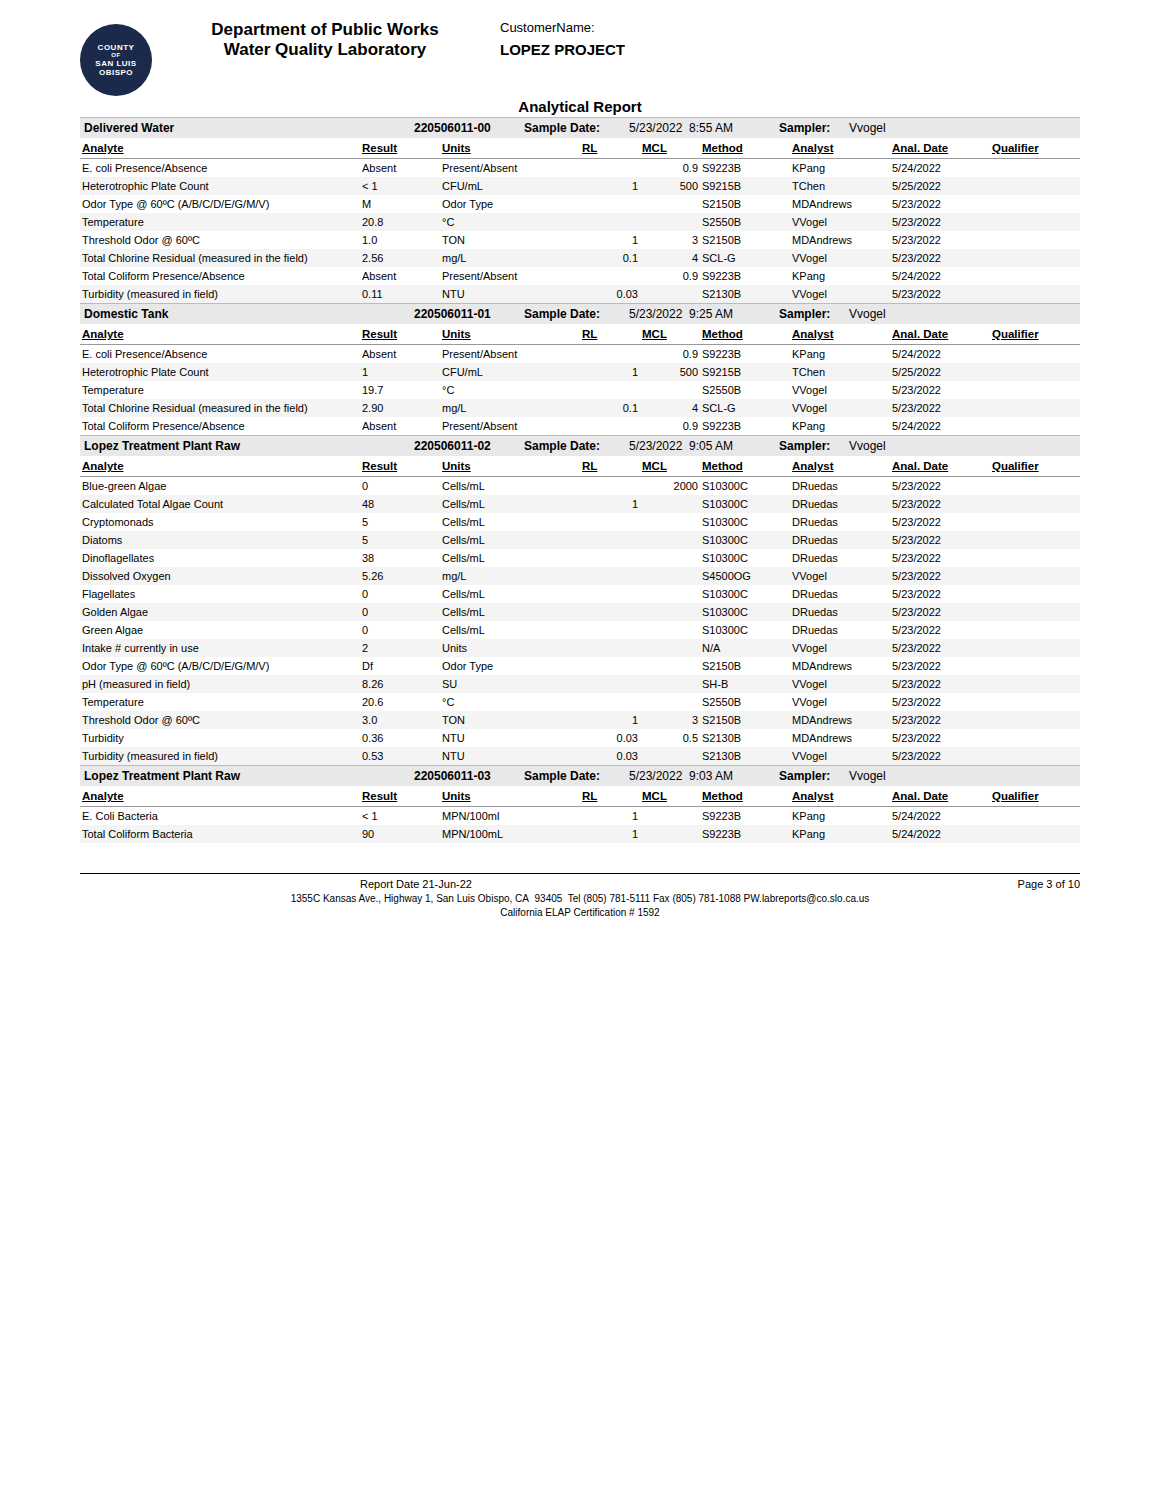COUNTY
OF
SAN LUIS
OBISPO
Department of Public Works
Water Quality Laboratory
CustomerName:
LOPEZ PROJECT
Analytical Report
Delivered Water 220506011-00 Sample Date: 5/23/2022 8:55 AM Sampler: Vvogel
| Analyte | Result | Units | RL | MCL | Method | Analyst | Anal. Date | Qualifier |
| --- | --- | --- | --- | --- | --- | --- | --- | --- |
| E. coli Presence/Absence | Absent | Present/Absent | | 0.9 | S9223B | KPang | 5/24/2022 | |
| Heterotrophic Plate Count | < 1 | CFU/mL | 1 | 500 | S9215B | TChen | 5/25/2022 | |
| Odor Type @ 60ºC (A/B/C/D/E/G/M/V) | M | Odor Type | | | S2150B | MDAndrews | 5/23/2022 | |
| Temperature | 20.8 | °C | | | S2550B | VVogel | 5/23/2022 | |
| Threshold Odor @ 60ºC | 1.0 | TON | 1 | 3 | S2150B | MDAndrews | 5/23/2022 | |
| Total Chlorine Residual (measured in the field) | 2.56 | mg/L | 0.1 | 4 | SCL-G | VVogel | 5/23/2022 | |
| Total Coliform Presence/Absence | Absent | Present/Absent | | 0.9 | S9223B | KPang | 5/24/2022 | |
| Turbidity (measured in field) | 0.11 | NTU | 0.03 | | S2130B | VVogel | 5/23/2022 | |
Domestic Tank 220506011-01 Sample Date: 5/23/2022 9:25 AM Sampler: Vvogel
| Analyte | Result | Units | RL | MCL | Method | Analyst | Anal. Date | Qualifier |
| --- | --- | --- | --- | --- | --- | --- | --- | --- |
| E. coli Presence/Absence | Absent | Present/Absent | | 0.9 | S9223B | KPang | 5/24/2022 | |
| Heterotrophic Plate Count | 1 | CFU/mL | 1 | 500 | S9215B | TChen | 5/25/2022 | |
| Temperature | 19.7 | °C | | | S2550B | VVogel | 5/23/2022 | |
| Total Chlorine Residual (measured in the field) | 2.90 | mg/L | 0.1 | 4 | SCL-G | VVogel | 5/23/2022 | |
| Total Coliform Presence/Absence | Absent | Present/Absent | | 0.9 | S9223B | KPang | 5/24/2022 | |
Lopez Treatment Plant Raw 220506011-02 Sample Date: 5/23/2022 9:05 AM Sampler: Vvogel
| Analyte | Result | Units | RL | MCL | Method | Analyst | Anal. Date | Qualifier |
| --- | --- | --- | --- | --- | --- | --- | --- | --- |
| Blue-green Algae | 0 | Cells/mL | | 2000 | S10300C | DRuedas | 5/23/2022 | |
| Calculated Total Algae Count | 48 | Cells/mL | 1 | | S10300C | DRuedas | 5/23/2022 | |
| Cryptomonads | 5 | Cells/mL | | | S10300C | DRuedas | 5/23/2022 | |
| Diatoms | 5 | Cells/mL | | | S10300C | DRuedas | 5/23/2022 | |
| Dinoflagellates | 38 | Cells/mL | | | S10300C | DRuedas | 5/23/2022 | |
| Dissolved Oxygen | 5.26 | mg/L | | | S4500OG | VVogel | 5/23/2022 | |
| Flagellates | 0 | Cells/mL | | | S10300C | DRuedas | 5/23/2022 | |
| Golden Algae | 0 | Cells/mL | | | S10300C | DRuedas | 5/23/2022 | |
| Green Algae | 0 | Cells/mL | | | S10300C | DRuedas | 5/23/2022 | |
| Intake # currently in use | 2 | Units | | | N/A | VVogel | 5/23/2022 | |
| Odor Type @ 60ºC (A/B/C/D/E/G/M/V) | Df | Odor Type | | | S2150B | MDAndrews | 5/23/2022 | |
| pH (measured in field) | 8.26 | SU | | | SH-B | VVogel | 5/23/2022 | |
| Temperature | 20.6 | °C | | | S2550B | VVogel | 5/23/2022 | |
| Threshold Odor @ 60ºC | 3.0 | TON | 1 | 3 | S2150B | MDAndrews | 5/23/2022 | |
| Turbidity | 0.36 | NTU | 0.03 | 0.5 | S2130B | MDAndrews | 5/23/2022 | |
| Turbidity (measured in field) | 0.53 | NTU | 0.03 | | S2130B | VVogel | 5/23/2022 | |
Lopez Treatment Plant Raw 220506011-03 Sample Date: 5/23/2022 9:03 AM Sampler: Vvogel
| Analyte | Result | Units | RL | MCL | Method | Analyst | Anal. Date | Qualifier |
| --- | --- | --- | --- | --- | --- | --- | --- | --- |
| E. Coli Bacteria | < 1 | MPN/100ml | 1 | | S9223B | KPang | 5/24/2022 | |
| Total Coliform Bacteria | 90 | MPN/100mL | 1 | | S9223B | KPang | 5/24/2022 | |
Report Date 21-Jun-22 Page 3 of 10
1355C Kansas Ave., Highway 1, San Luis Obispo, CA 93405 Tel (805) 781-5111 Fax (805) 781-1088 PW.labreports@co.slo.ca.us
California ELAP Certification # 1592